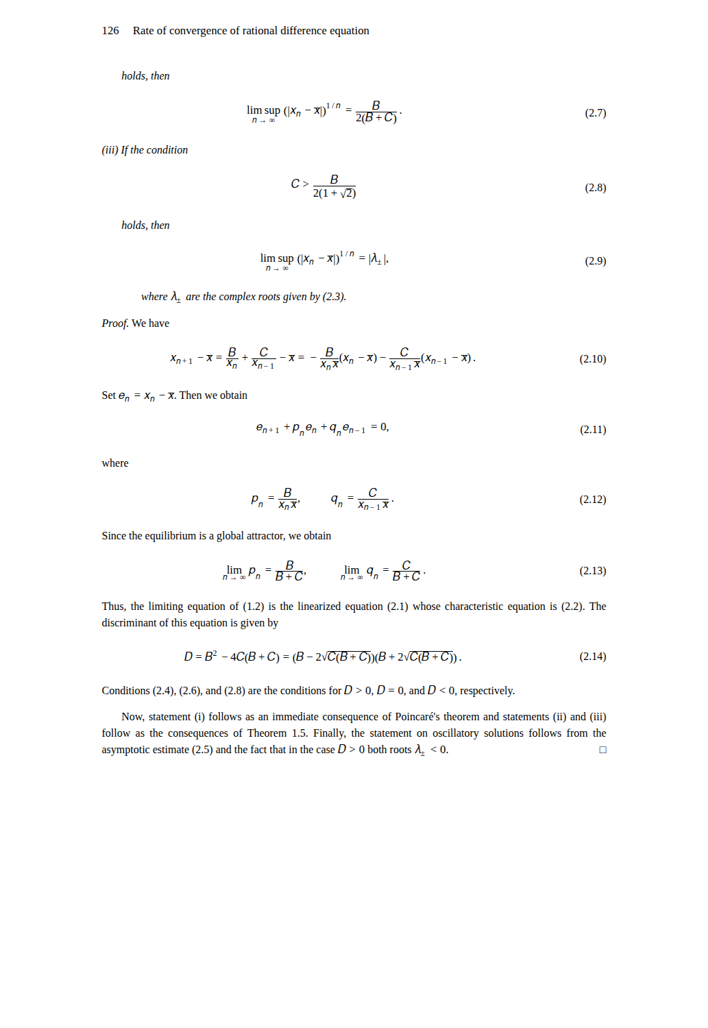126 Rate of convergence of rational difference equation
holds, then
lim sup n→∞ ( | xn − x¯ | ) 1/n = B 2(B+C) .
(2.7)
(iii) If the condition
C > B 2 ( 1 + 2 )
(2.8)
holds, then
lim sup n→∞ ( | xn − x¯ | ) 1/n = | λ± | ,
(2.9)
where λ± are the complex roots given by (2.3).
Proof. We have
xn+1 − x¯ = Bxn + Cxn−1 − x¯ = − B xnx¯ ( xn − x¯ ) − C xn−1x¯ ( xn−1 − x¯ ) .
(2.10)
Set en=xn−x¯. Then we obtain
en+1 + pn en + qn en−1 = 0 ,
(2.11)
where
pn = B xnx¯ , qn = C xn−1x¯ .
(2.12)
Since the equilibrium is a global attractor, we obtain
lim n→∞ pn = BB+C , lim n→∞ qn = CB+C .
(2.13)
Thus, the limiting equation of (1.2) is the linearized equation (2.1) whose characteristic equation is (2.2). The discriminant of this equation is given by
D = B2 − 4 C (B+C) = ( B − 2 C(B+C) ) ( B + 2 C(B+C) ) .
(2.14)
Conditions (2.4), (2.6), and (2.8) are the conditions for D>0, D=0, and D<0, respectively.
Now, statement (i) follows as an immediate consequence of Poincaré's theorem and statements (ii) and (iii) follow as the consequences of Theorem 1.5. Finally, the statement on oscillatory solutions follows from the asymptotic estimate (2.5) and the fact that in the case D>0 both roots λ±<0.□